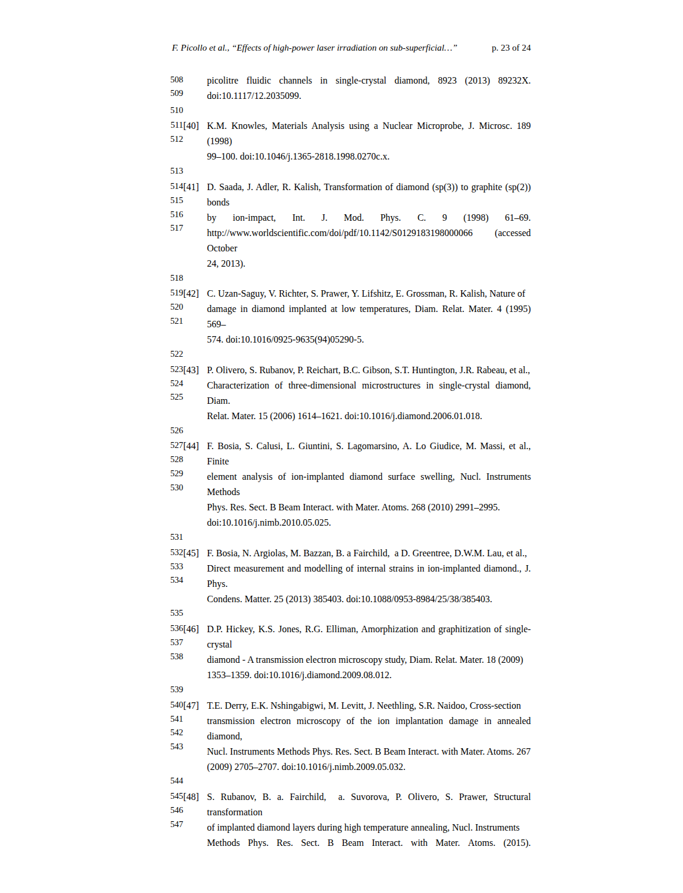F. Picollo et al., “Effects of high-power laser irradiation on sub-superficial…”
p. 23 of 24
| 508 509 | | picolitre fluidic channels in single-crystal diamond, 8923 (2013) 89232X. doi:10.1117/12.2035099. |
| 510 | | |
| 511 512 | [40] | K.M. Knowles, Materials Analysis using a Nuclear Microprobe, J. Microsc. 189 (1998) 99–100. doi:10.1046/j.1365-2818.1998.0270c.x. |
| 513 | | |
| 514 515 516 517 | [41] | D. Saada, J. Adler, R. Kalish, Transformation of diamond (sp(3)) to graphite (sp(2)) bonds by ion-impact, Int. J. Mod. Phys. C. 9 (1998) 61–69. http://www.worldscientific.com/doi/pdf/10.1142/S0129183198000066 (accessed October 24, 2013). |
| 518 | | |
| 519 520 521 | [42] | C. Uzan-Saguy, V. Richter, S. Prawer, Y. Lifshitz, E. Grossman, R. Kalish, Nature of damage in diamond implanted at low temperatures, Diam. Relat. Mater. 4 (1995) 569– 574. doi:10.1016/0925-9635(94)05290-5. |
| 522 | | |
| 523 524 525 | [43] | P. Olivero, S. Rubanov, P. Reichart, B.C. Gibson, S.T. Huntington, J.R. Rabeau, et al., Characterization of three-dimensional microstructures in single-crystal diamond, Diam. Relat. Mater. 15 (2006) 1614–1621. doi:10.1016/j.diamond.2006.01.018. |
| 526 | | |
| 527 528 529 530 | [44] | F. Bosia, S. Calusi, L. Giuntini, S. Lagomarsino, A. Lo Giudice, M. Massi, et al., Finite element analysis of ion-implanted diamond surface swelling, Nucl. Instruments Methods Phys. Res. Sect. B Beam Interact. with Mater. Atoms. 268 (2010) 2991–2995. doi:10.1016/j.nimb.2010.05.025. |
| 531 | | |
| 532 533 534 | [45] | F. Bosia, N. Argiolas, M. Bazzan, B. a Fairchild, a D. Greentree, D.W.M. Lau, et al., Direct measurement and modelling of internal strains in ion-implanted diamond., J. Phys. Condens. Matter. 25 (2013) 385403. doi:10.1088/0953-8984/25/38/385403. |
| 535 | | |
| 536 537 538 | [46] | D.P. Hickey, K.S. Jones, R.G. Elliman, Amorphization and graphitization of single-crystal diamond - A transmission electron microscopy study, Diam. Relat. Mater. 18 (2009) 1353–1359. doi:10.1016/j.diamond.2009.08.012. |
| 539 | | |
| 540 541 542 543 | [47] | T.E. Derry, E.K. Nshingabigwi, M. Levitt, J. Neethling, S.R. Naidoo, Cross-section transmission electron microscopy of the ion implantation damage in annealed diamond, Nucl. Instruments Methods Phys. Res. Sect. B Beam Interact. with Mater. Atoms. 267 (2009) 2705–2707. doi:10.1016/j.nimb.2009.05.032. |
| 544 | | |
| 545 546 547 | [48] | S. Rubanov, B. a. Fairchild, a. Suvorova, P. Olivero, S. Prawer, Structural transformation of implanted diamond layers during high temperature annealing, Nucl. Instruments Methods Phys. Res. Sect. B Beam Interact. with Mater. Atoms. (2015). |